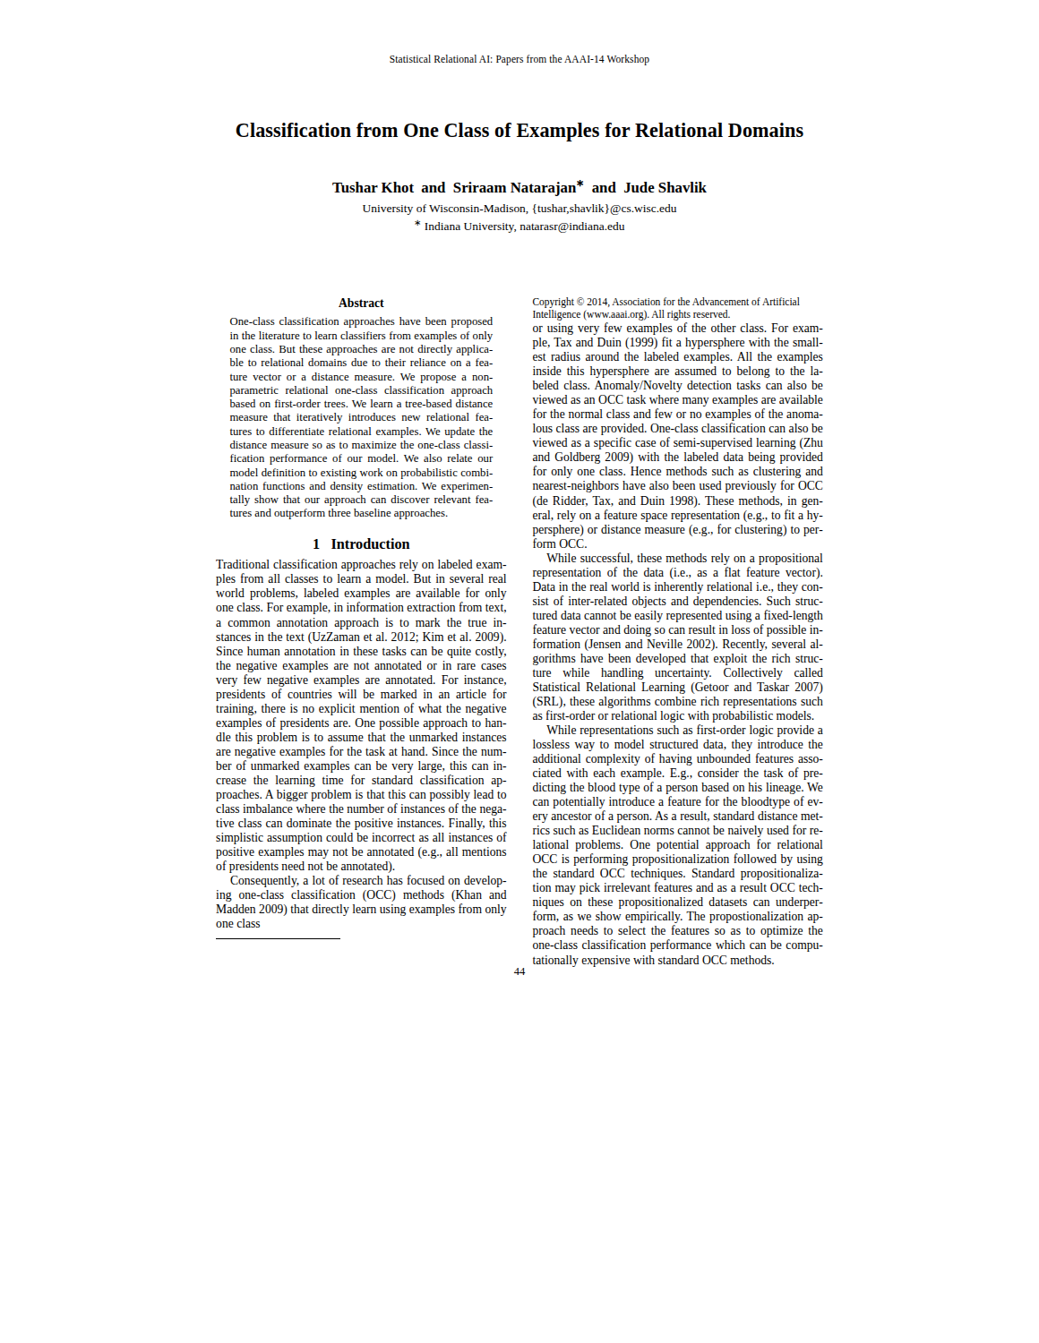Statistical Relational AI: Papers from the AAAI-14 Workshop
Classification from One Class of Examples for Relational Domains
Tushar Khot and Sriraam Natarajan∗ and Jude Shavlik
University of Wisconsin-Madison, {tushar,shavlik}@cs.wisc.edu
∗ Indiana University, natarasr@indiana.edu
Abstract
One-class classification approaches have been proposed in the literature to learn classifiers from examples of only one class. But these approaches are not directly applicable to relational domains due to their reliance on a feature vector or a distance measure. We propose a non-parametric relational one-class classification approach based on first-order trees. We learn a tree-based distance measure that iteratively introduces new relational features to differentiate relational examples. We update the distance measure so as to maximize the one-class classification performance of our model. We also relate our model definition to existing work on probabilistic combination functions and density estimation. We experimentally show that our approach can discover relevant features and outperform three baseline approaches.
1 Introduction
Traditional classification approaches rely on labeled examples from all classes to learn a model. But in several real world problems, labeled examples are available for only one class. For example, in information extraction from text, a common annotation approach is to mark the true instances in the text (UzZaman et al. 2012; Kim et al. 2009). Since human annotation in these tasks can be quite costly, the negative examples are not annotated or in rare cases very few negative examples are annotated. For instance, presidents of countries will be marked in an article for training, there is no explicit mention of what the negative examples of presidents are. One possible approach to handle this problem is to assume that the unmarked instances are negative examples for the task at hand. Since the number of unmarked examples can be very large, this can increase the learning time for standard classification approaches. A bigger problem is that this can possibly lead to class imbalance where the number of instances of the negative class can dominate the positive instances. Finally, this simplistic assumption could be incorrect as all instances of positive examples may not be annotated (e.g., all mentions of presidents need not be annotated).
Consequently, a lot of research has focused on developing one-class classification (OCC) methods (Khan and Madden 2009) that directly learn using examples from only one class
Copyright © 2014, Association for the Advancement of Artificial Intelligence (www.aaai.org). All rights reserved.
or using very few examples of the other class. For example, Tax and Duin (1999) fit a hypersphere with the smallest radius around the labeled examples. All the examples inside this hypersphere are assumed to belong to the labeled class. Anomaly/Novelty detection tasks can also be viewed as an OCC task where many examples are available for the normal class and few or no examples of the anomalous class are provided. One-class classification can also be viewed as a specific case of semi-supervised learning (Zhu and Goldberg 2009) with the labeled data being provided for only one class. Hence methods such as clustering and nearest-neighbors have also been used previously for OCC (de Ridder, Tax, and Duin 1998). These methods, in general, rely on a feature space representation (e.g., to fit a hypersphere) or distance measure (e.g., for clustering) to perform OCC.
While successful, these methods rely on a propositional representation of the data (i.e., as a flat feature vector). Data in the real world is inherently relational i.e., they consist of inter-related objects and dependencies. Such structured data cannot be easily represented using a fixed-length feature vector and doing so can result in loss of possible information (Jensen and Neville 2002). Recently, several algorithms have been developed that exploit the rich structure while handling uncertainty. Collectively called Statistical Relational Learning (Getoor and Taskar 2007) (SRL), these algorithms combine rich representations such as first-order or relational logic with probabilistic models.
While representations such as first-order logic provide a lossless way to model structured data, they introduce the additional complexity of having unbounded features associated with each example. E.g., consider the task of predicting the blood type of a person based on his lineage. We can potentially introduce a feature for the bloodtype of every ancestor of a person. As a result, standard distance metrics such as Euclidean norms cannot be naively used for relational problems. One potential approach for relational OCC is performing propositionalization followed by using the standard OCC techniques. Standard propositionalization may pick irrelevant features and as a result OCC techniques on these propositionalized datasets can underperform, as we show empirically. The propostionalization approach needs to select the features so as to optimize the one-class classification performance which can be computationally expensive with standard OCC methods.
44